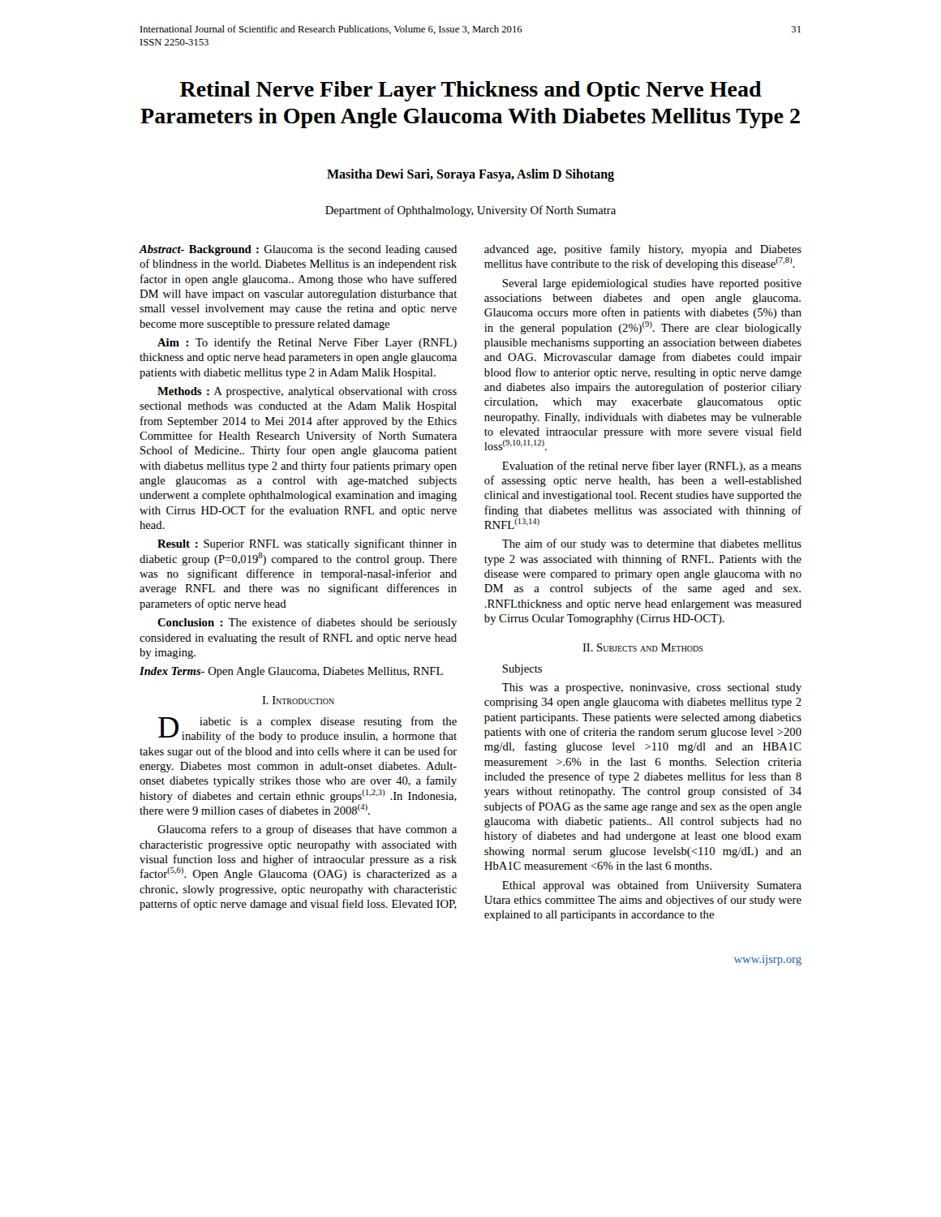International Journal of Scientific and Research Publications, Volume 6, Issue 3, March 2016
ISSN 2250-3153
31
Retinal Nerve Fiber Layer Thickness and Optic Nerve Head Parameters in Open Angle Glaucoma With Diabetes Mellitus Type 2
Masitha Dewi Sari, Soraya Fasya, Aslim D Sihotang
Department of Ophthalmology, University Of North Sumatra
Abstract- Background : Glaucoma is the second leading caused of blindness in the world. Diabetes Mellitus is an independent risk factor in open angle glaucoma.. Among those who have suffered DM will have impact on vascular autoregulation disturbance that small vessel involvement may cause the retina and optic nerve become more susceptible to pressure related damage
Aim : To identify the Retinal Nerve Fiber Layer (RNFL) thickness and optic nerve head parameters in open angle glaucoma patients with diabetic mellitus type 2 in Adam Malik Hospital.
Methods : A prospective, analytical observational with cross sectional methods was conducted at the Adam Malik Hospital from September 2014 to Mei 2014 after approved by the Ethics Committee for Health Research University of North Sumatera School of Medicine.. Thirty four open angle glaucoma patient with diabetus mellitus type 2 and thirty four patients primary open angle glaucomas as a control with age-matched subjects underwent a complete ophthalmological examination and imaging with Cirrus HD-OCT for the evaluation RNFL and optic nerve head.
Result : Superior RNFL was statically significant thinner in diabetic group (P=0,0198) compared to the control group. There was no significant difference in temporal-nasal-inferior and average RNFL and there was no significant differences in parameters of optic nerve head
Conclusion : The existence of diabetes should be seriously considered in evaluating the result of RNFL and optic nerve head by imaging.
Index Terms- Open Angle Glaucoma, Diabetes Mellitus, RNFL
I. Introduction
Diabetic is a complex disease resuting from the inability of the body to produce insulin, a hormone that takes sugar out of the blood and into cells where it can be used for energy. Diabetes most common in adult-onset diabetes. Adult-onset diabetes typically strikes those who are over 40, a family history of diabetes and certain ethnic groups(1,2,3) .In Indonesia, there were 9 million cases of diabetes in 2008(4).
Glaucoma refers to a group of diseases that have common a characteristic progressive optic neuropathy with associated with visual function loss and higher of intraocular pressure as a risk factor(5,6). Open Angle Glaucoma (OAG) is characterized as a chronic, slowly progressive, optic neuropathy with characteristic patterns of optic nerve damage and visual field loss. Elevated IOP, advanced age, positive family history, myopia and Diabetes mellitus have contribute to the risk of developing this disease(7,8).
Several large epidemiological studies have reported positive associations between diabetes and open angle glaucoma. Glaucoma occurs more often in patients with diabetes (5%) than in the general population (2%)(9). There are clear biologically plausible mechanisms supporting an association between diabetes and OAG. Microvascular damage from diabetes could impair blood flow to anterior optic nerve, resulting in optic nerve damge and diabetes also impairs the autoregulation of posterior ciliary circulation, which may exacerbate glaucomatous optic neuropathy. Finally, individuals with diabetes may be vulnerable to elevated intraocular pressure with more severe visual field loss(9,10,11,12).
Evaluation of the retinal nerve fiber layer (RNFL), as a means of assessing optic nerve health, has been a well-established clinical and investigational tool. Recent studies have supported the finding that diabetes mellitus was associated with thinning of RNFL(13,14)
The aim of our study was to determine that diabetes mellitus type 2 was associated with thinning of RNFL. Patients with the disease were compared to primary open angle glaucoma with no DM as a control subjects of the same aged and sex. .RNFLthickness and optic nerve head enlargement was measured by Cirrus Ocular Tomographhy (Cirrus HD-OCT).
II. Subjects and Methods
Subjects
This was a prospective, noninvasive, cross sectional study comprising 34 open angle glaucoma with diabetes mellitus type 2 patient participants. These patients were selected among diabetics patients with one of criteria the random serum glucose level >200 mg/dl, fasting glucose level >110 mg/dl and an HBA1C measurement >.6% in the last 6 months. Selection criteria included the presence of type 2 diabetes mellitus for less than 8 years without retinopathy. The control group consisted of 34 subjects of POAG as the same age range and sex as the open angle glaucoma with diabetic patients.. All control subjects had no history of diabetes and had undergone at least one blood exam showing normal serum glucose levelsb(<110 mg/dL) and an HbA1C measurement <6% in the last 6 months.
Ethical approval was obtained from Uniiversity Sumatera Utara ethics committee The aims and objectives of our study were explained to all participants in accordance to the
www.ijsrp.org